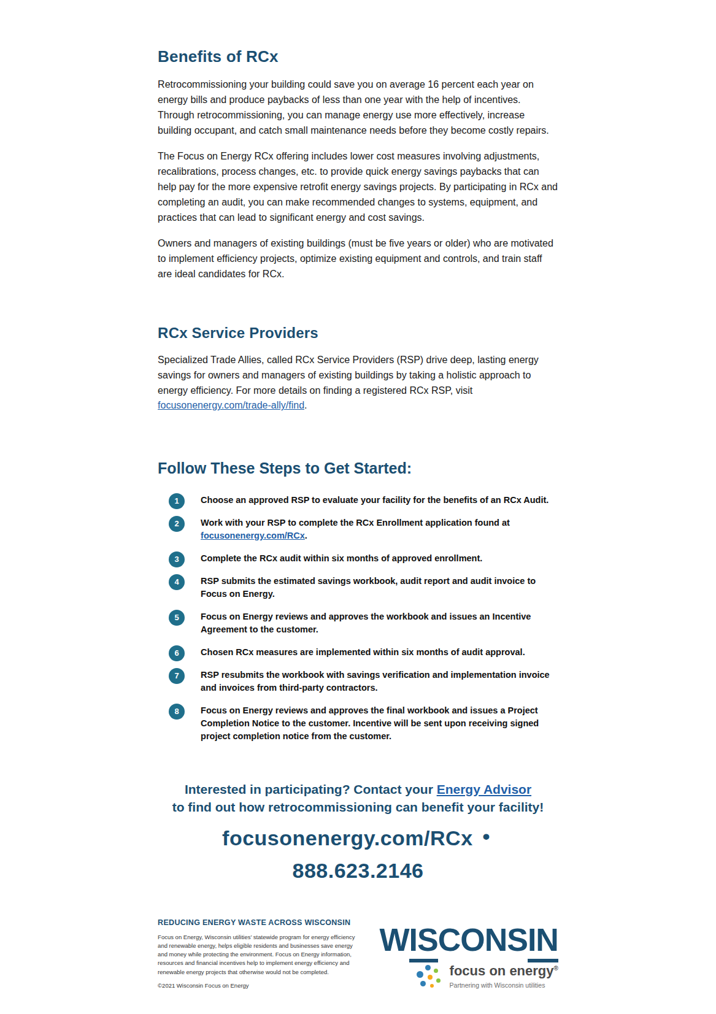Benefits of RCx
Retrocommissioning your building could save you on average 16 percent each year on energy bills and produce paybacks of less than one year with the help of incentives. Through retrocommissioning, you can manage energy use more effectively, increase building occupant, and catch small maintenance needs before they become costly repairs.
The Focus on Energy RCx offering includes lower cost measures involving adjustments, recalibrations, process changes, etc. to provide quick energy savings paybacks that can help pay for the more expensive retrofit energy savings projects. By participating in RCx and completing an audit, you can make recommended changes to systems, equipment, and practices that can lead to significant energy and cost savings.
Owners and managers of existing buildings (must be five years or older) who are motivated to implement efficiency projects, optimize existing equipment and controls, and train staff are ideal candidates for RCx.
RCx Service Providers
Specialized Trade Allies, called RCx Service Providers (RSP) drive deep, lasting energy savings for owners and managers of existing buildings by taking a holistic approach to energy efficiency. For more details on finding a registered RCx RSP, visit focusonenergy.com/trade-ally/find.
Follow These Steps to Get Started:
Choose an approved RSP to evaluate your facility for the benefits of an RCx Audit.
Work with your RSP to complete the RCx Enrollment application found at focusonenergy.com/RCx.
Complete the RCx audit within six months of approved enrollment.
RSP submits the estimated savings workbook, audit report and audit invoice to Focus on Energy.
Focus on Energy reviews and approves the workbook and issues an Incentive Agreement to the customer.
Chosen RCx measures are implemented within six months of audit approval.
RSP resubmits the workbook with savings verification and implementation invoice and invoices from third-party contractors.
Focus on Energy reviews and approves the final workbook and issues a Project Completion Notice to the customer. Incentive will be sent upon receiving signed project completion notice from the customer.
Interested in participating? Contact your Energy Advisor
to find out how retrocommissioning can benefit your facility!
focusonenergy.com/RCx • 888.623.2146
REDUCING ENERGY WASTE ACROSS WISCONSIN
Focus on Energy, Wisconsin utilities’ statewide program for energy efficiency and renewable energy, helps eligible residents and businesses save energy and money while protecting the environment. Focus on Energy information, resources and financial incentives help to implement energy efficiency and renewable energy projects that otherwise would not be completed.
©2021 Wisconsin Focus on Energy
WISCONSIN
focus on energy®
Partnering with Wisconsin utilities